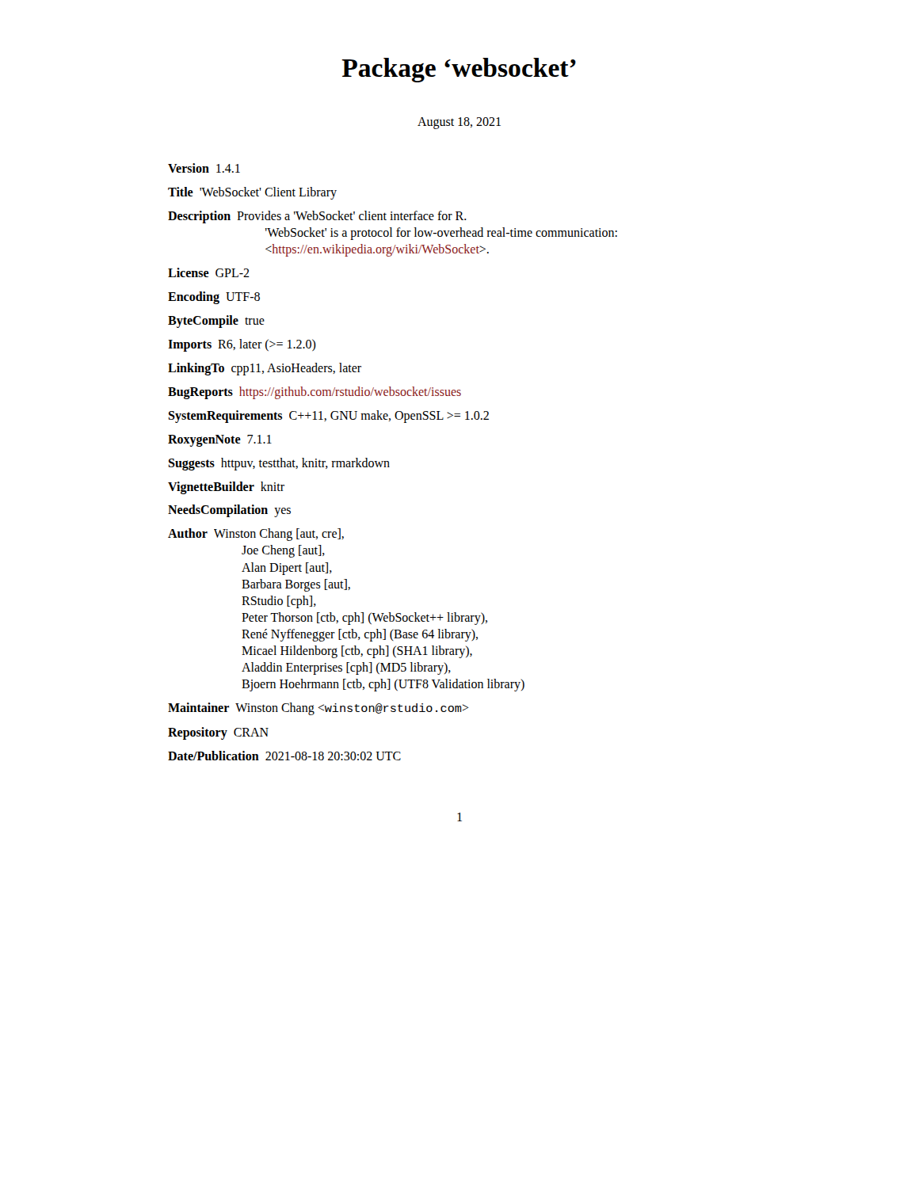Package ‘websocket’
August 18, 2021
Version
1.4.1
Title
'WebSocket' Client Library
Description
Provides a 'WebSocket' client interface for R. 'WebSocket' is a protocol for low-overhead real-time communication: <https://en.wikipedia.org/wiki/WebSocket>.
License
GPL-2
Encoding
UTF-8
ByteCompile
true
Imports
R6, later (>= 1.2.0)
LinkingTo
cpp11, AsioHeaders, later
BugReports
https://github.com/rstudio/websocket/issues
SystemRequirements
C++11, GNU make, OpenSSL >= 1.0.2
RoxygenNote
7.1.1
Suggests
httpuv, testthat, knitr, rmarkdown
VignetteBuilder
knitr
NeedsCompilation
yes
Author
Winston Chang [aut, cre], Joe Cheng [aut], Alan Dipert [aut], Barbara Borges [aut], RStudio [cph], Peter Thorson [ctb, cph] (WebSocket++ library), René Nyffenegger [ctb, cph] (Base 64 library), Micael Hildenborg [ctb, cph] (SHA1 library), Aladdin Enterprises [cph] (MD5 library), Bjoern Hoehrmann [ctb, cph] (UTF8 Validation library)
Maintainer
Winston Chang <winston@rstudio.com>
Repository
CRAN
Date/Publication
2021-08-18 20:30:02 UTC
1